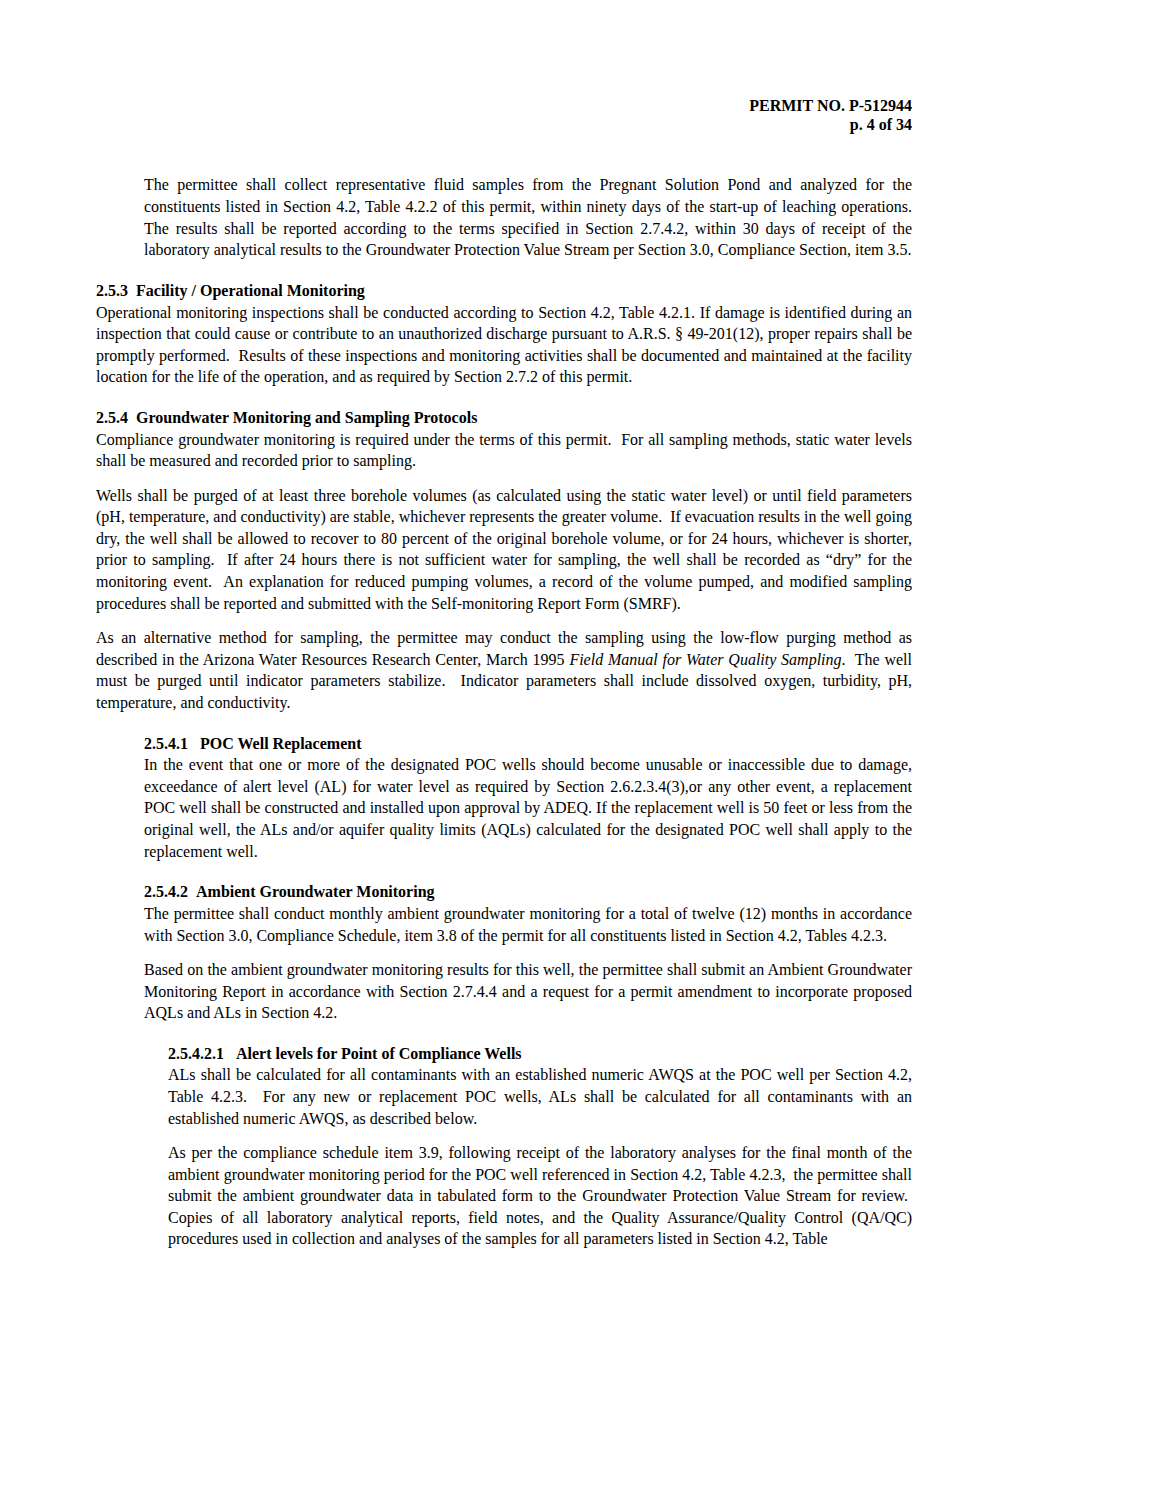PERMIT NO. P-512944
p. 4 of 34
The permittee shall collect representative fluid samples from the Pregnant Solution Pond and analyzed for the constituents listed in Section 4.2, Table 4.2.2 of this permit, within ninety days of the start-up of leaching operations. The results shall be reported according to the terms specified in Section 2.7.4.2, within 30 days of receipt of the laboratory analytical results to the Groundwater Protection Value Stream per Section 3.0, Compliance Section, item 3.5.
2.5.3 Facility / Operational Monitoring
Operational monitoring inspections shall be conducted according to Section 4.2, Table 4.2.1. If damage is identified during an inspection that could cause or contribute to an unauthorized discharge pursuant to A.R.S. § 49-201(12), proper repairs shall be promptly performed. Results of these inspections and monitoring activities shall be documented and maintained at the facility location for the life of the operation, and as required by Section 2.7.2 of this permit.
2.5.4 Groundwater Monitoring and Sampling Protocols
Compliance groundwater monitoring is required under the terms of this permit. For all sampling methods, static water levels shall be measured and recorded prior to sampling.
Wells shall be purged of at least three borehole volumes (as calculated using the static water level) or until field parameters (pH, temperature, and conductivity) are stable, whichever represents the greater volume. If evacuation results in the well going dry, the well shall be allowed to recover to 80 percent of the original borehole volume, or for 24 hours, whichever is shorter, prior to sampling. If after 24 hours there is not sufficient water for sampling, the well shall be recorded as “dry” for the monitoring event. An explanation for reduced pumping volumes, a record of the volume pumped, and modified sampling procedures shall be reported and submitted with the Self-monitoring Report Form (SMRF).
As an alternative method for sampling, the permittee may conduct the sampling using the low-flow purging method as described in the Arizona Water Resources Research Center, March 1995 Field Manual for Water Quality Sampling. The well must be purged until indicator parameters stabilize. Indicator parameters shall include dissolved oxygen, turbidity, pH, temperature, and conductivity.
2.5.4.1 POC Well Replacement
In the event that one or more of the designated POC wells should become unusable or inaccessible due to damage, exceedance of alert level (AL) for water level as required by Section 2.6.2.3.4(3),or any other event, a replacement POC well shall be constructed and installed upon approval by ADEQ. If the replacement well is 50 feet or less from the original well, the ALs and/or aquifer quality limits (AQLs) calculated for the designated POC well shall apply to the replacement well.
2.5.4.2 Ambient Groundwater Monitoring
The permittee shall conduct monthly ambient groundwater monitoring for a total of twelve (12) months in accordance with Section 3.0, Compliance Schedule, item 3.8 of the permit for all constituents listed in Section 4.2, Tables 4.2.3.
Based on the ambient groundwater monitoring results for this well, the permittee shall submit an Ambient Groundwater Monitoring Report in accordance with Section 2.7.4.4 and a request for a permit amendment to incorporate proposed AQLs and ALs in Section 4.2.
2.5.4.2.1 Alert levels for Point of Compliance Wells
ALs shall be calculated for all contaminants with an established numeric AWQS at the POC well per Section 4.2, Table 4.2.3. For any new or replacement POC wells, ALs shall be calculated for all contaminants with an established numeric AWQS, as described below.
As per the compliance schedule item 3.9, following receipt of the laboratory analyses for the final month of the ambient groundwater monitoring period for the POC well referenced in Section 4.2, Table 4.2.3, the permittee shall submit the ambient groundwater data in tabulated form to the Groundwater Protection Value Stream for review. Copies of all laboratory analytical reports, field notes, and the Quality Assurance/Quality Control (QA/QC) procedures used in collection and analyses of the samples for all parameters listed in Section 4.2, Table